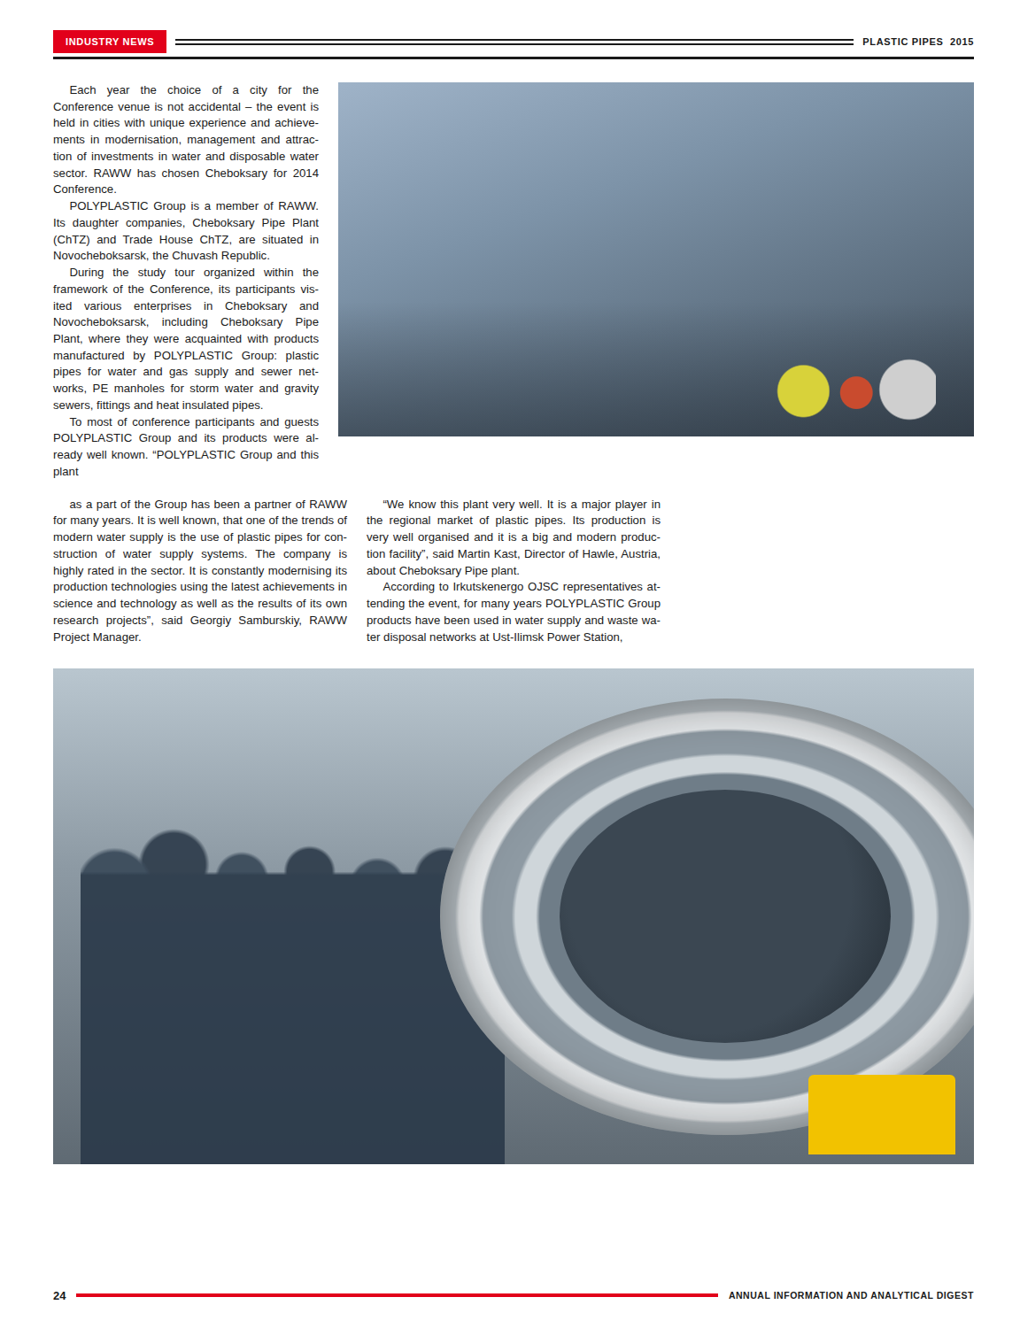Industry news
Plastic pipes 2015
Each year the choice of a city for the Conference venue is not accidental – the event is held in cities with unique experience and achievements in modernisation, management and attraction of investments in water and disposable water sector. RAWW has chosen Cheboksary for 2014 Conference.
POLYPLASTIC Group is a member of RAWW. Its daughter companies, Cheboksary Pipe Plant (ChTZ) and Trade House ChTZ, are situated in Novocheboksarsk, the Chuvash Republic.
During the study tour organized within the framework of the Conference, its participants visited various enterprises in Cheboksary and Novocheboksarsk, including Cheboksary Pipe Plant, where they were acquainted with products manufactured by POLYPLASTIC Group: plastic pipes for water and gas supply and sewer networks, PE manholes for storm water and gravity sewers, fittings and heat insulated pipes.
To most of conference participants and guests POLYPLASTIC Group and its products were already well known. “POLYPLASTIC Group and this plant
as a part of the Group has been a partner of RAWW for many years. It is well known, that one of the trends of modern water supply is the use of plastic pipes for construction of water supply systems. The company is highly rated in the sector. It is constantly modernising its production technologies using the latest achievements in science and technology as well as the results of its own research projects”, said Georgiy Samburskiy, RAWW Project Manager.
“We know this plant very well. It is a major player in the regional market of plastic pipes. Its production is very well organised and it is a big and modern production facility”, said Martin Kast, Director of Hawle, Austria, about Cheboksary Pipe plant.
According to Irkutskenergo OJSC representatives attending the event, for many years POLYPLASTIC Group products have been used in water supply and waste water disposal networks at Ust-Ilimsk Power Station,
24
Annual information and analytical digest